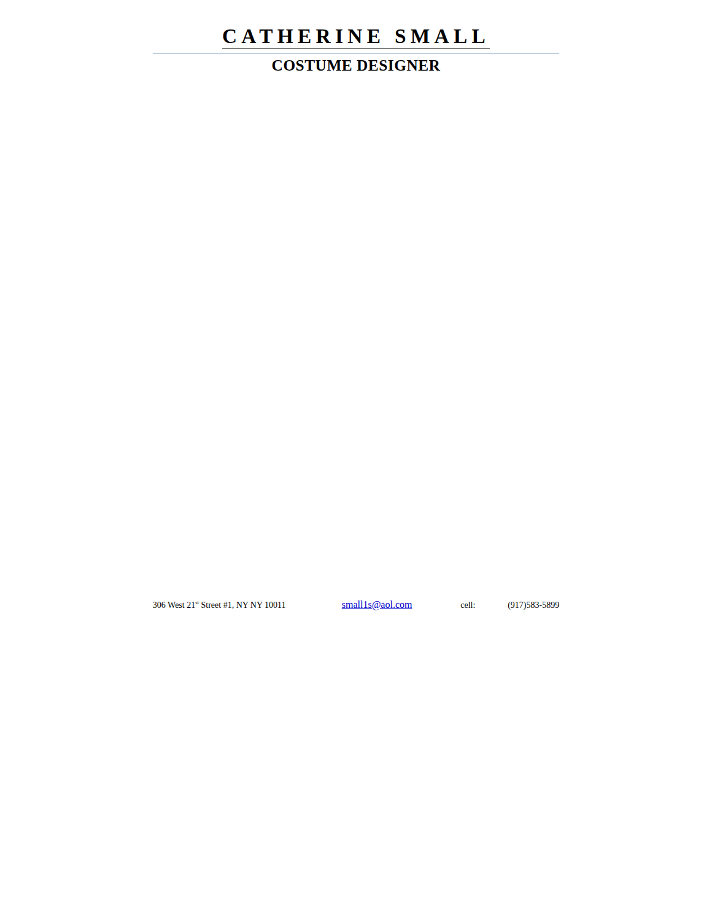CATHERINE SMALL
COSTUME DESIGNER
306 West 21st Street #1, NY NY 10011
small1s@aol.com
cell:(917)583-5899